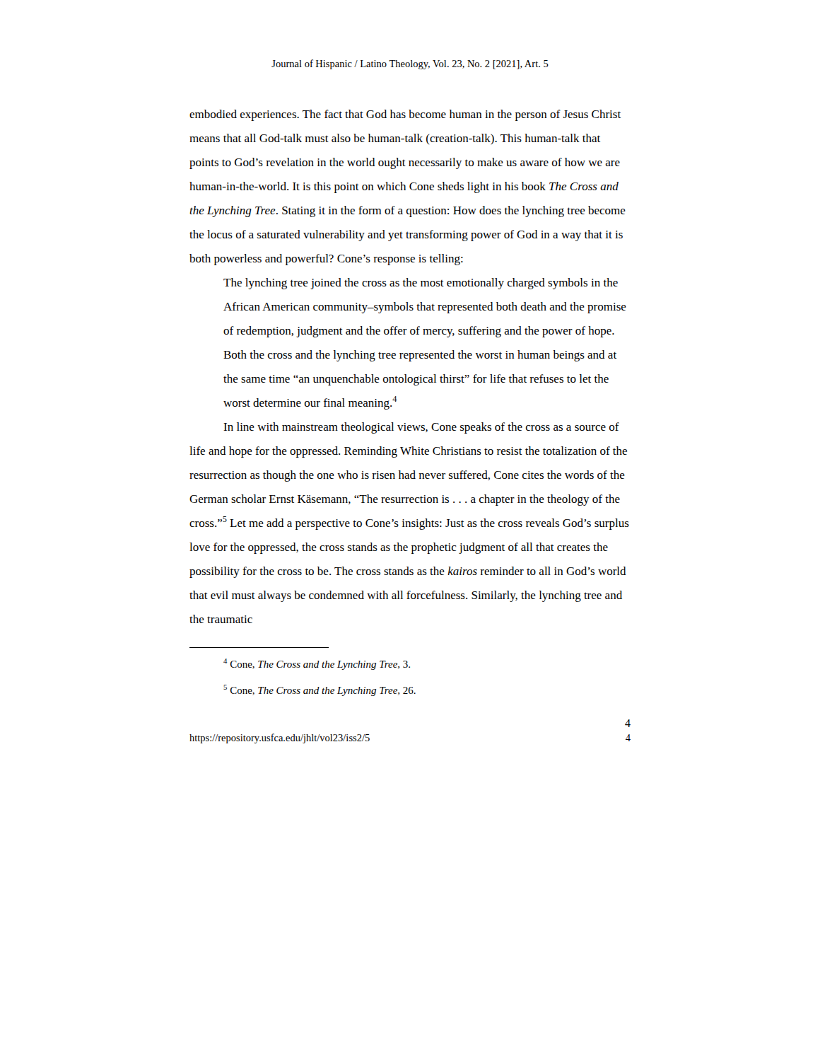Journal of Hispanic / Latino Theology, Vol. 23, No. 2 [2021], Art. 5
embodied experiences. The fact that God has become human in the person of Jesus Christ means that all God-talk must also be human-talk (creation-talk). This human-talk that points to God’s revelation in the world ought necessarily to make us aware of how we are human-in-the-world. It is this point on which Cone sheds light in his book The Cross and the Lynching Tree. Stating it in the form of a question: How does the lynching tree become the locus of a saturated vulnerability and yet transforming power of God in a way that it is both powerless and powerful? Cone’s response is telling:
The lynching tree joined the cross as the most emotionally charged symbols in the African American community–symbols that represented both death and the promise of redemption, judgment and the offer of mercy, suffering and the power of hope. Both the cross and the lynching tree represented the worst in human beings and at the same time “an unquenchable ontological thirst” for life that refuses to let the worst determine our final meaning.4
In line with mainstream theological views, Cone speaks of the cross as a source of life and hope for the oppressed. Reminding White Christians to resist the totalization of the resurrection as though the one who is risen had never suffered, Cone cites the words of the German scholar Ernst Käsemann, “The resurrection is . . . a chapter in the theology of the cross.”5 Let me add a perspective to Cone’s insights: Just as the cross reveals God’s surplus love for the oppressed, the cross stands as the prophetic judgment of all that creates the possibility for the cross to be. The cross stands as the kairos reminder to all in God’s world that evil must always be condemned with all forcefulness. Similarly, the lynching tree and the traumatic
4 Cone, The Cross and the Lynching Tree, 3.
5 Cone, The Cross and the Lynching Tree, 26.
4
https://repository.usfca.edu/jhlt/vol23/iss2/5 4